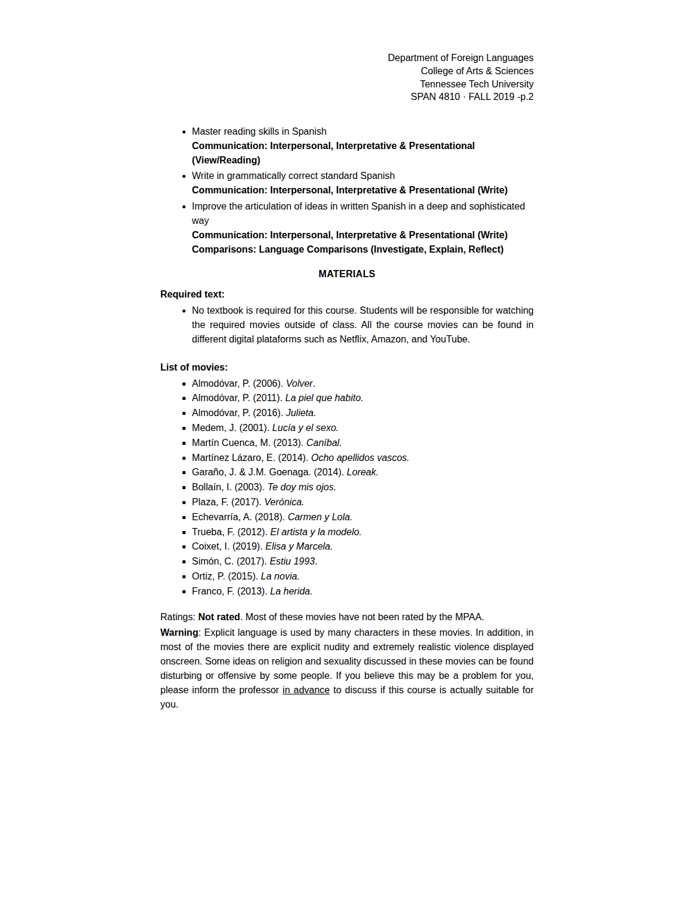Department of Foreign Languages
College of Arts & Sciences
Tennessee Tech University
SPAN 4810 · FALL 2019 -p.2
Master reading skills in Spanish Communication: Interpersonal, Interpretative & Presentational (View/Reading)
Write in grammatically correct standard Spanish Communication: Interpersonal, Interpretative & Presentational (Write)
Improve the articulation of ideas in written Spanish in a deep and sophisticated way Communication: Interpersonal, Interpretative & Presentational (Write) Comparisons: Language Comparisons (Investigate, Explain, Reflect)
MATERIALS
Required text:
No textbook is required for this course. Students will be responsible for watching the required movies outside of class. All the course movies can be found in different digital plataforms such as Netflix, Amazon, and YouTube.
List of movies:
Almodóvar, P. (2006). Volver.
Almodóvar, P. (2011). La piel que habito.
Almodóvar, P. (2016). Julieta.
Medem, J. (2001). Lucía y el sexo.
Martín Cuenca, M. (2013). Caníbal.
Martínez Lázaro, E. (2014). Ocho apellidos vascos.
Garaño, J. & J.M. Goenaga. (2014). Loreak.
Bollaín, I. (2003). Te doy mis ojos.
Plaza, F. (2017). Verónica.
Echevarría, A. (2018). Carmen y Lola.
Trueba, F. (2012). El artista y la modelo.
Coixet, I. (2019). Elisa y Marcela.
Simón, C. (2017). Estiu 1993.
Ortiz, P. (2015). La novia.
Franco, F. (2013). La herida.
Ratings: Not rated. Most of these movies have not been rated by the MPAA.
Warning: Explicit language is used by many characters in these movies. In addition, in most of the movies there are explicit nudity and extremely realistic violence displayed onscreen. Some ideas on religion and sexuality discussed in these movies can be found disturbing or offensive by some people. If you believe this may be a problem for you, please inform the professor in advance to discuss if this course is actually suitable for you.